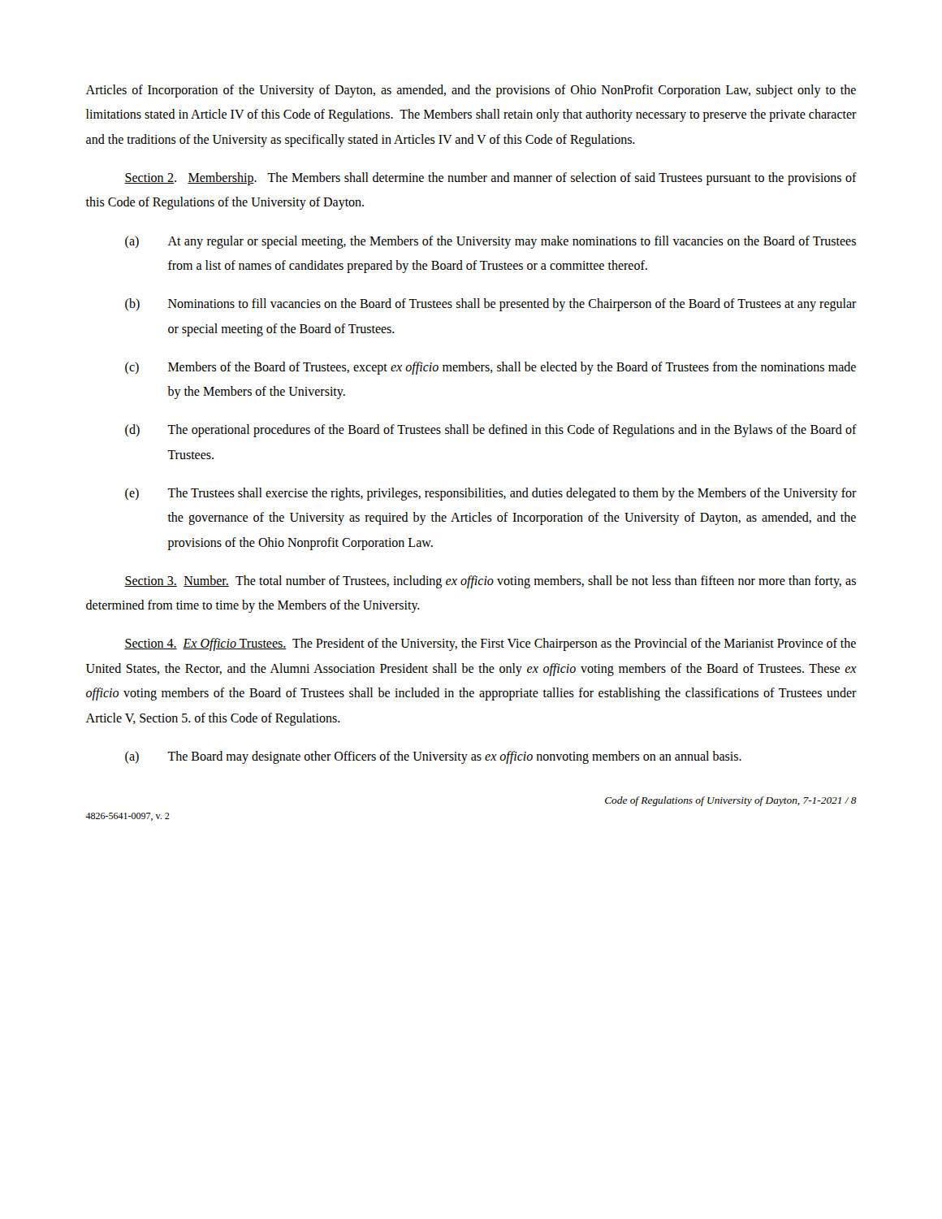Articles of Incorporation of the University of Dayton, as amended, and the provisions of Ohio NonProfit Corporation Law, subject only to the limitations stated in Article IV of this Code of Regulations. The Members shall retain only that authority necessary to preserve the private character and the traditions of the University as specifically stated in Articles IV and V of this Code of Regulations.
Section 2. Membership. The Members shall determine the number and manner of selection of said Trustees pursuant to the provisions of this Code of Regulations of the University of Dayton.
(a) At any regular or special meeting, the Members of the University may make nominations to fill vacancies on the Board of Trustees from a list of names of candidates prepared by the Board of Trustees or a committee thereof.
(b) Nominations to fill vacancies on the Board of Trustees shall be presented by the Chairperson of the Board of Trustees at any regular or special meeting of the Board of Trustees.
(c) Members of the Board of Trustees, except ex officio members, shall be elected by the Board of Trustees from the nominations made by the Members of the University.
(d) The operational procedures of the Board of Trustees shall be defined in this Code of Regulations and in the Bylaws of the Board of Trustees.
(e) The Trustees shall exercise the rights, privileges, responsibilities, and duties delegated to them by the Members of the University for the governance of the University as required by the Articles of Incorporation of the University of Dayton, as amended, and the provisions of the Ohio Nonprofit Corporation Law.
Section 3. Number. The total number of Trustees, including ex officio voting members, shall be not less than fifteen nor more than forty, as determined from time to time by the Members of the University.
Section 4. Ex Officio Trustees. The President of the University, the First Vice Chairperson as the Provincial of the Marianist Province of the United States, the Rector, and the Alumni Association President shall be the only ex officio voting members of the Board of Trustees. These ex officio voting members of the Board of Trustees shall be included in the appropriate tallies for establishing the classifications of Trustees under Article V, Section 5. of this Code of Regulations.
(a) The Board may designate other Officers of the University as ex officio nonvoting members on an annual basis.
4826-5641-0097, v. 2
Code of Regulations of University of Dayton, 7-1-2021 / 8